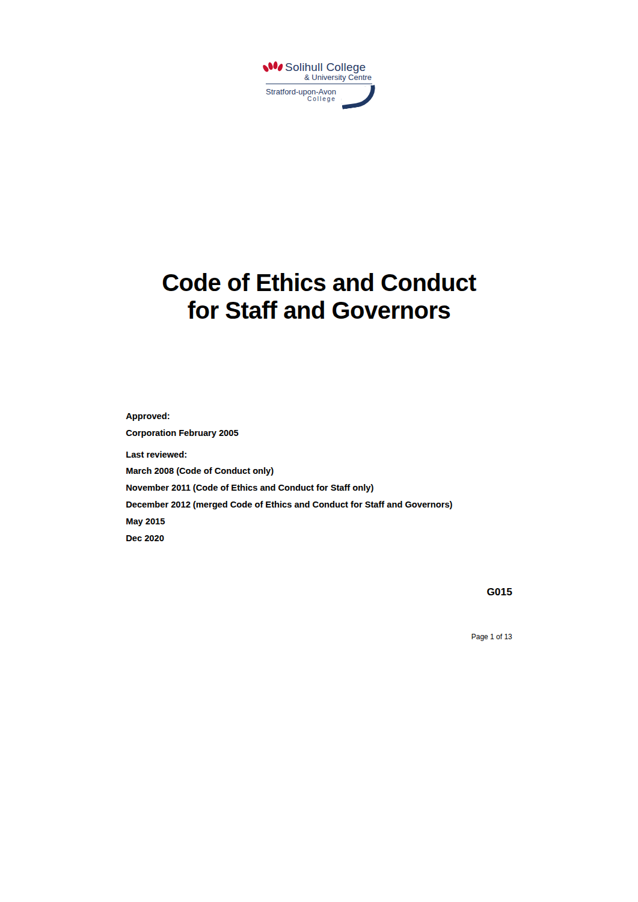Solihull College
& University Centre
Stratford-upon-Avon College
Code of Ethics and Conduct
for Staff and Governors
Approved:
Corporation February 2005
Last reviewed:
March 2008 (Code of Conduct only)
November 2011 (Code of Ethics and Conduct for Staff only)
December 2012 (merged Code of Ethics and Conduct for Staff and Governors)
May 2015
Dec 2020
G015
Page 1 of 13